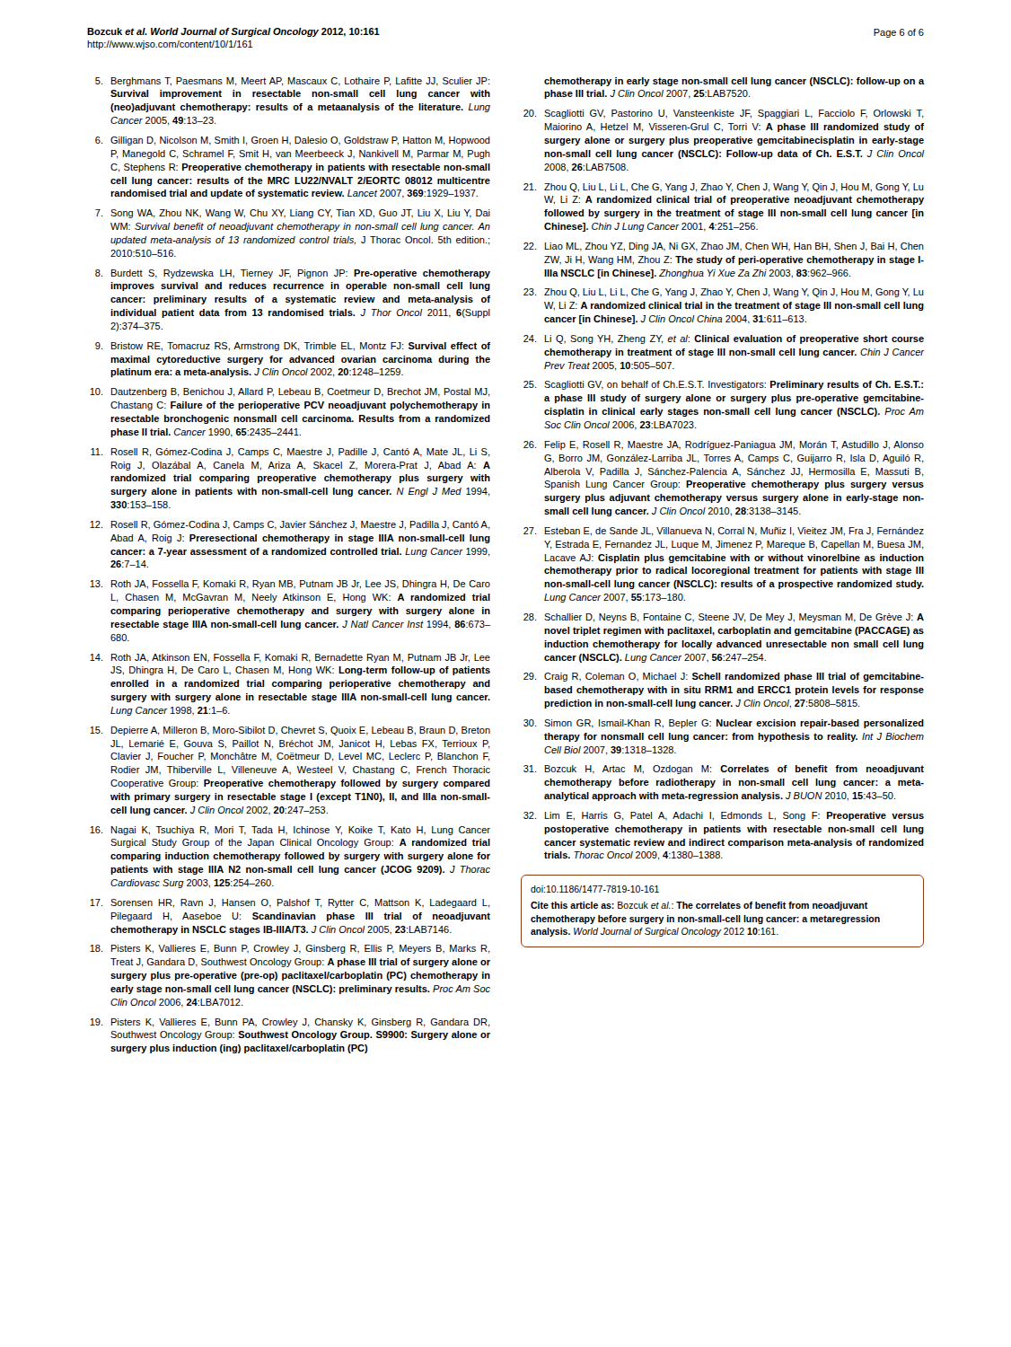Bozcuk et al. World Journal of Surgical Oncology 2012, 10:161
http://www.wjso.com/content/10/1/161
Page 6 of 6
5. Berghmans T, Paesmans M, Meert AP, Mascaux C, Lothaire P, Lafitte JJ, Sculier JP: Survival improvement in resectable non-small cell lung cancer with (neo)adjuvant chemotherapy: results of a metaanalysis of the literature. Lung Cancer 2005, 49:13–23.
6. Gilligan D, Nicolson M, Smith I, Groen H, Dalesio O, Goldstraw P, Hatton M, Hopwood P, Manegold C, Schramel F, Smit H, van Meerbeeck J, Nankivell M, Parmar M, Pugh C, Stephens R: Preoperative chemotherapy in patients with resectable non-small cell lung cancer: results of the MRC LU22/NVALT 2/EORTC 08012 multicentre randomised trial and update of systematic review. Lancet 2007, 369:1929–1937.
7. Song WA, Zhou NK, Wang W, Chu XY, Liang CY, Tian XD, Guo JT, Liu X, Liu Y, Dai WM: Survival benefit of neoadjuvant chemotherapy in non-small cell lung cancer. An updated meta-analysis of 13 randomized control trials, J Thorac Oncol. 5th edition.; 2010:510–516.
8. Burdett S, Rydzewska LH, Tierney JF, Pignon JP: Pre-operative chemotherapy improves survival and reduces recurrence in operable non-small cell lung cancer: preliminary results of a systematic review and meta-analysis of individual patient data from 13 randomised trials. J Thor Oncol 2011, 6(Suppl 2):374–375.
9. Bristow RE, Tomacruz RS, Armstrong DK, Trimble EL, Montz FJ: Survival effect of maximal cytoreductive surgery for advanced ovarian carcinoma during the platinum era: a meta-analysis. J Clin Oncol 2002, 20:1248–1259.
10. Dautzenberg B, Benichou J, Allard P, Lebeau B, Coetmeur D, Brechot JM, Postal MJ, Chastang C: Failure of the perioperative PCV neoadjuvant polychemotherapy in resectable bronchogenic nonsmall cell carcinoma. Results from a randomized phase II trial. Cancer 1990, 65:2435–2441.
11. Rosell R, Gómez-Codina J, Camps C, Maestre J, Padille J, Cantó A, Mate JL, Li S, Roig J, Olazábal A, Canela M, Ariza A, Skacel Z, Morera-Prat J, Abad A: A randomized trial comparing preoperative chemotherapy plus surgery with surgery alone in patients with non-small-cell lung cancer. N Engl J Med 1994, 330:153–158.
12. Rosell R, Gómez-Codina J, Camps C, Javier Sánchez J, Maestre J, Padilla J, Cantó A, Abad A, Roig J: Preresectional chemotherapy in stage IIIA non-small-cell lung cancer: a 7-year assessment of a randomized controlled trial. Lung Cancer 1999, 26:7–14.
13. Roth JA, Fossella F, Komaki R, Ryan MB, Putnam JB Jr, Lee JS, Dhingra H, De Caro L, Chasen M, McGavran M, Neely Atkinson E, Hong WK: A randomized trial comparing perioperative chemotherapy and surgery with surgery alone in resectable stage IIIA non-small-cell lung cancer. J Natl Cancer Inst 1994, 86:673–680.
14. Roth JA, Atkinson EN, Fossella F, Komaki R, Bernadette Ryan M, Putnam JB Jr, Lee JS, Dhingra H, De Caro L, Chasen M, Hong WK: Long-term follow-up of patients enrolled in a randomized trial comparing perioperative chemotherapy and surgery with surgery alone in resectable stage IIIA non-small-cell lung cancer. Lung Cancer 1998, 21:1–6.
15. Depierre A, Milleron B, Moro-Sibilot D, Chevret S, Quoix E, Lebeau B, Braun D, Breton JL, Lemarié E, Gouva S, Paillot N, Bréchot JM, Janicot H, Lebas FX, Terrioux P, Clavier J, Foucher P, Monchâtre M, Coëtmeur D, Level MC, Leclerc P, Blanchon F, Rodier JM, Thiberville L, Villeneuve A, Westeel V, Chastang C, French Thoracic Cooperative Group: Preoperative chemotherapy followed by surgery compared with primary surgery in resectable stage I (except T1N0), II, and IIIa non-small-cell lung cancer. J Clin Oncol 2002, 20:247–253.
16. Nagai K, Tsuchiya R, Mori T, Tada H, Ichinose Y, Koike T, Kato H, Lung Cancer Surgical Study Group of the Japan Clinical Oncology Group: A randomized trial comparing induction chemotherapy followed by surgery with surgery alone for patients with stage IIIA N2 non-small cell lung cancer (JCOG 9209). J Thorac Cardiovasc Surg 2003, 125:254–260.
17. Sorensen HR, Ravn J, Hansen O, Palshof T, Rytter C, Mattson K, Ladegaard L, Pilegaard H, Aaseboe U: Scandinavian phase III trial of neoadjuvant chemotherapy in NSCLC stages IB-IIIA/T3. J Clin Oncol 2005, 23:LAB7146.
18. Pisters K, Vallieres E, Bunn P, Crowley J, Ginsberg R, Ellis P, Meyers B, Marks R, Treat J, Gandara D, Southwest Oncology Group: A phase III trial of surgery alone or surgery plus pre-operative (pre-op) paclitaxel/carboplatin (PC) chemotherapy in early stage non-small cell lung cancer (NSCLC): preliminary results. Proc Am Soc Clin Oncol 2006, 24:LBA7012.
19. Pisters K, Vallieres E, Bunn PA, Crowley J, Chansky K, Ginsberg R, Gandara DR, Southwest Oncology Group: Southwest Oncology Group. S9900: Surgery alone or surgery plus induction (ing) paclitaxel/carboplatin (PC)
chemotherapy in early stage non-small cell lung cancer (NSCLC): follow-up on a phase III trial. J Clin Oncol 2007, 25:LAB7520.
20. Scagliotti GV, Pastorino U, Vansteenkiste JF, Spaggiari L, Facciolo F, Orlowski T, Maiorino A, Hetzel M, Visseren-Grul C, Torri V: A phase III randomized study of surgery alone or surgery plus preoperative gemcitabinecisplatin in early-stage non-small cell lung cancer (NSCLC): Follow-up data of Ch. E.S.T. J Clin Oncol 2008, 26:LAB7508.
21. Zhou Q, Liu L, Li L, Che G, Yang J, Zhao Y, Chen J, Wang Y, Qin J, Hou M, Gong Y, Lu W, Li Z: A randomized clinical trial of preoperative neoadjuvant chemotherapy followed by surgery in the treatment of stage III non-small cell lung cancer [in Chinese]. Chin J Lung Cancer 2001, 4:251–256.
22. Liao ML, Zhou YZ, Ding JA, Ni GX, Zhao JM, Chen WH, Han BH, Shen J, Bai H, Chen ZW, Ji H, Wang HM, Zhou Z: The study of peri-operative chemotherapy in stage I-IIIa NSCLC [in Chinese]. Zhonghua Yi Xue Za Zhi 2003, 83:962–966.
23. Zhou Q, Liu L, Li L, Che G, Yang J, Zhao Y, Chen J, Wang Y, Qin J, Hou M, Gong Y, Lu W, Li Z: A randomized clinical trial in the treatment of stage III non-small cell lung cancer [in Chinese]. J Clin Oncol China 2004, 31:611–613.
24. Li Q, Song YH, Zheng ZY, et al: Clinical evaluation of preoperative short course chemotherapy in treatment of stage III non-small cell lung cancer. Chin J Cancer Prev Treat 2005, 10:505–507.
25. Scagliotti GV, on behalf of Ch.E.S.T. Investigators: Preliminary results of Ch. E.S.T.: a phase III study of surgery alone or surgery plus pre-operative gemcitabine-cisplatin in clinical early stages non-small cell lung cancer (NSCLC). Proc Am Soc Clin Oncol 2006, 23:LBA7023.
26. Felip E, Rosell R, Maestre JA, Rodríguez-Paniagua JM, Morán T, Astudillo J, Alonso G, Borro JM, González-Larriba JL, Torres A, Camps C, Guijarro R, Isla D, Aguiló R, Alberola V, Padilla J, Sánchez-Palencia A, Sánchez JJ, Hermosilla E, Massuti B, Spanish Lung Cancer Group: Preoperative chemotherapy plus surgery versus surgery plus adjuvant chemotherapy versus surgery alone in early-stage non-small cell lung cancer. J Clin Oncol 2010, 28:3138–3145.
27. Esteban E, de Sande JL, Villanueva N, Corral N, Muñiz I, Vieitez JM, Fra J, Fernández Y, Estrada E, Fernandez JL, Luque M, Jimenez P, Mareque B, Capellan M, Buesa JM, Lacave AJ: Cisplatin plus gemcitabine with or without vinorelbine as induction chemotherapy prior to radical locoregional treatment for patients with stage III non-small-cell lung cancer (NSCLC): results of a prospective randomized study. Lung Cancer 2007, 55:173–180.
28. Schallier D, Neyns B, Fontaine C, Steene JV, De Mey J, Meysman M, De Grève J: A novel triplet regimen with paclitaxel, carboplatin and gemcitabine (PACCAGE) as induction chemotherapy for locally advanced unresectable non small cell lung cancer (NSCLC). Lung Cancer 2007, 56:247–254.
29. Craig R, Coleman O, Michael J: Schell randomized phase III trial of gemcitabine-based chemotherapy with in situ RRM1 and ERCC1 protein levels for response prediction in non-small-cell lung cancer. J Clin Oncol, 27:5808–5815.
30. Simon GR, Ismail-Khan R, Bepler G: Nuclear excision repair-based personalized therapy for nonsmall cell lung cancer: from hypothesis to reality. Int J Biochem Cell Biol 2007, 39:1318–1328.
31. Bozcuk H, Artac M, Ozdogan M: Correlates of benefit from neoadjuvant chemotherapy before radiotherapy in non-small cell lung cancer: a meta-analytical approach with meta-regression analysis. J BUON 2010, 15:43–50.
32. Lim E, Harris G, Patel A, Adachi I, Edmonds L, Song F: Preoperative versus postoperative chemotherapy in patients with resectable non-small cell lung cancer systematic review and indirect comparison meta-analysis of randomized trials. Thorac Oncol 2009, 4:1380–1388.
doi:10.1186/1477-7819-10-161
Cite this article as: Bozcuk et al.: The correlates of benefit from neoadjuvant chemotherapy before surgery in non-small-cell lung cancer: a metaregression analysis. World Journal of Surgical Oncology 2012 10:161.